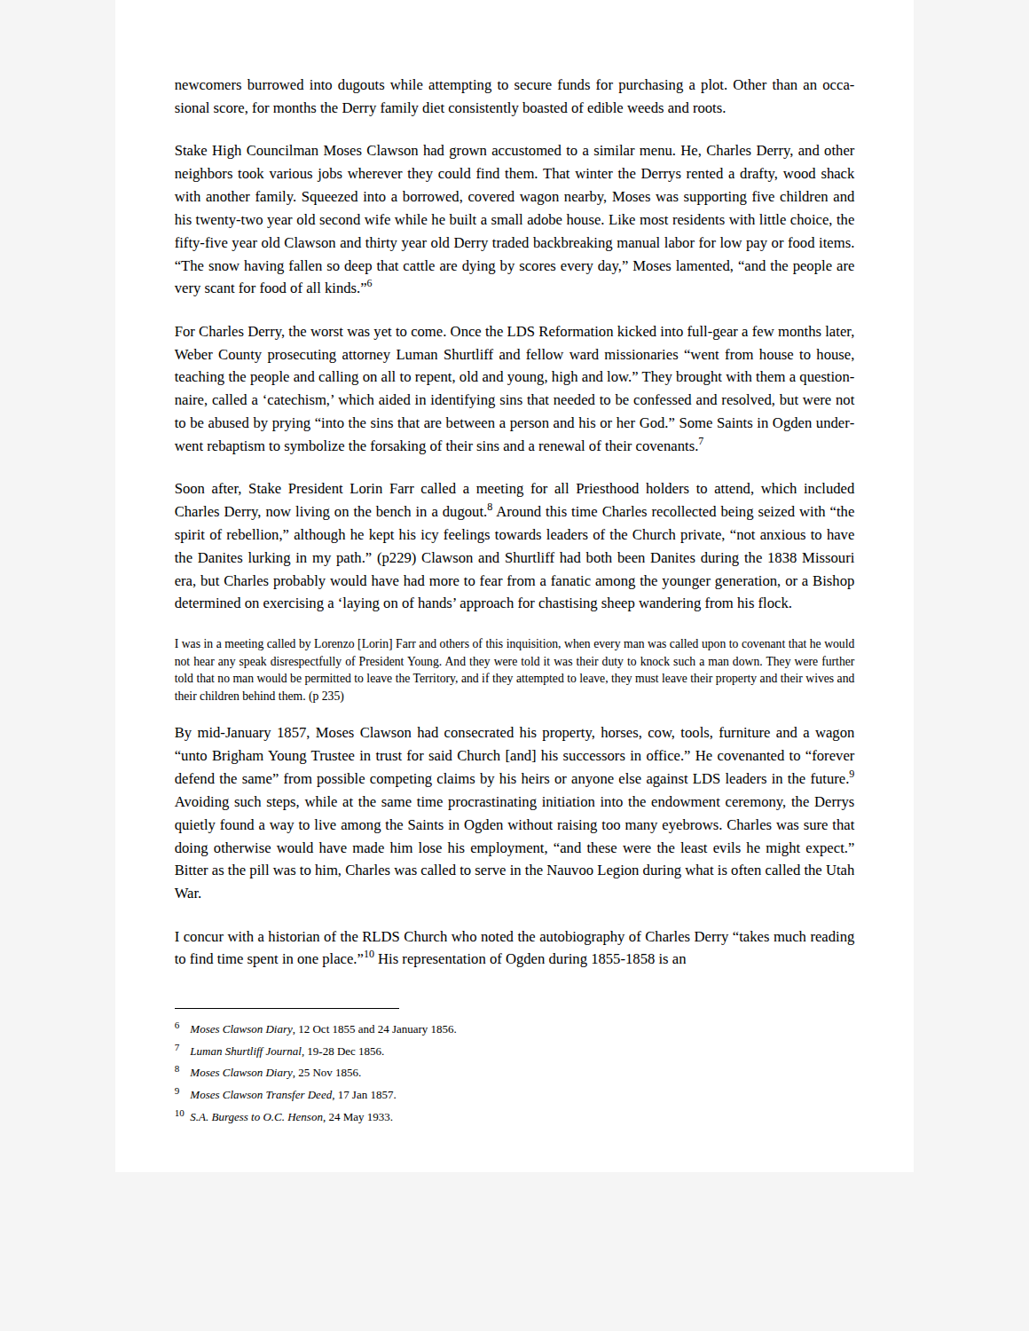newcomers burrowed into dugouts while attempting to secure funds for purchasing a plot. Other than an occasional score, for months the Derry family diet consistently boasted of edible weeds and roots.
Stake High Councilman Moses Clawson had grown accustomed to a similar menu. He, Charles Derry, and other neighbors took various jobs wherever they could find them. That winter the Derrys rented a drafty, wood shack with another family. Squeezed into a borrowed, covered wagon nearby, Moses was supporting five children and his twenty-two year old second wife while he built a small adobe house. Like most residents with little choice, the fifty-five year old Clawson and thirty year old Derry traded backbreaking manual labor for low pay or food items. “The snow having fallen so deep that cattle are dying by scores every day,” Moses lamented, “and the people are very scant for food of all kinds.”6
For Charles Derry, the worst was yet to come. Once the LDS Reformation kicked into full-gear a few months later, Weber County prosecuting attorney Luman Shurtliff and fellow ward missionaries “went from house to house, teaching the people and calling on all to repent, old and young, high and low.” They brought with them a questionnaire, called a ‘catechism,’ which aided in identifying sins that needed to be confessed and resolved, but were not to be abused by prying “into the sins that are between a person and his or her God.” Some Saints in Ogden underwent rebaptism to symbolize the forsaking of their sins and a renewal of their covenants.7
Soon after, Stake President Lorin Farr called a meeting for all Priesthood holders to attend, which included Charles Derry, now living on the bench in a dugout.8 Around this time Charles recollected being seized with “the spirit of rebellion,” although he kept his icy feelings towards leaders of the Church private, “not anxious to have the Danites lurking in my path.” (p229) Clawson and Shurtliff had both been Danites during the 1838 Missouri era, but Charles probably would have had more to fear from a fanatic among the younger generation, or a Bishop determined on exercising a ‘laying on of hands’ approach for chastising sheep wandering from his flock.
I was in a meeting called by Lorenzo [Lorin] Farr and others of this inquisition, when every man was called upon to covenant that he would not hear any speak disrespectfully of President Young. And they were told it was their duty to knock such a man down. They were further told that no man would be permitted to leave the Territory, and if they attempted to leave, they must leave their property and their wives and their children behind them. (p 235)
By mid-January 1857, Moses Clawson had consecrated his property, horses, cow, tools, furniture and a wagon “unto Brigham Young Trustee in trust for said Church [and] his successors in office.” He covenanted to “forever defend the same” from possible competing claims by his heirs or anyone else against LDS leaders in the future.9 Avoiding such steps, while at the same time procrastinating initiation into the endowment ceremony, the Derrys quietly found a way to live among the Saints in Ogden without raising too many eyebrows. Charles was sure that doing otherwise would have made him lose his employment, “and these were the least evils he might expect.” Bitter as the pill was to him, Charles was called to serve in the Nauvoo Legion during what is often called the Utah War.
I concur with a historian of the RLDS Church who noted the autobiography of Charles Derry “takes much reading to find time spent in one place.”10 His representation of Ogden during 1855-1858 is an
6 Moses Clawson Diary, 12 Oct 1855 and 24 January 1856.
7 Luman Shurtliff Journal, 19-28 Dec 1856.
8 Moses Clawson Diary, 25 Nov 1856.
9 Moses Clawson Transfer Deed, 17 Jan 1857.
10 S.A. Burgess to O.C. Henson, 24 May 1933.